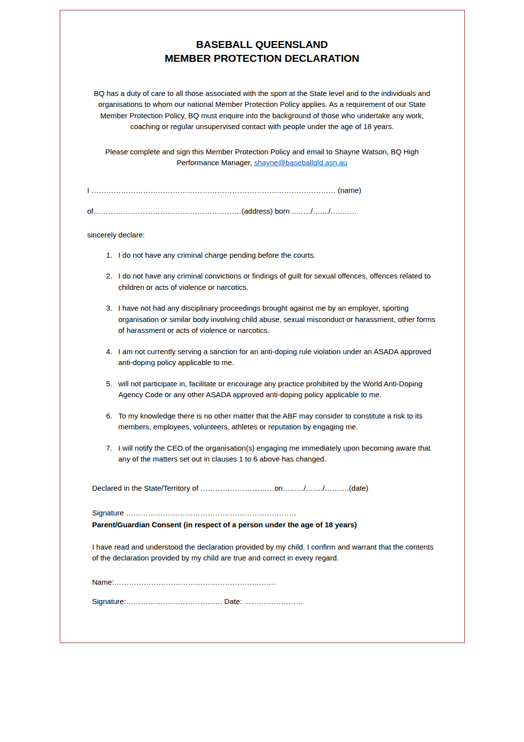BASEBALL QUEENSLAND
MEMBER PROTECTION DECLARATION
BQ has a duty of care to all those associated with the sport at the State level and to the individuals and organisations to whom our national Member Protection Policy applies. As a requirement of our State Member Protection Policy, BQ must enquire into the background of those who undertake any work, coaching or regular unsupervised contact with people under the age of 18 years.
Please complete and sign this Member Protection Policy and email to Shayne Watson, BQ High Performance Manager, shayne@baseballqld.asn.au
I ……………………………………………………………………………………… (name)
of……………………………………………………(address) born ..……/…..../…..……
sincerely declare:
I do not have any criminal charge pending before the courts.
I do not have any criminal convictions or findings of guilt for sexual offences, offences related to children or acts of violence or narcotics.
I have not had any disciplinary proceedings brought against me by an employer, sporting organisation or similar body involving child abuse, sexual misconduct or harassment, other forms of harassment or acts of violence or narcotics.
I am not currently serving a sanction for an anti-doping rule violation under an ASADA approved anti-doping policy applicable to me.
will not participate in, facilitate or encourage any practice prohibited by the World Anti-Doping Agency Code or any other ASADA approved anti-doping policy applicable to me.
To my knowledge there is no other matter that the ABF may consider to constitute a risk to its members, employees, volunteers, athletes or reputation by engaging me.
I will notify the CEO of the organisation(s) engaging me immediately upon becoming aware that any of the matters set out in clauses 1 to 6 above has changed.
Declared in the State/Territory of …………………………on…..…./……./……….(date)
Signature ……………………………………………………………
Parent/Guardian Consent (in respect of a person under the age of 18 years)
I have read and understood the declaration provided by my child. I confirm and warrant that the contents of the declaration provided by my child are true and correct in every regard.
Name:…………………………………………………..…….
Signature:………………………………… Date: ……………………